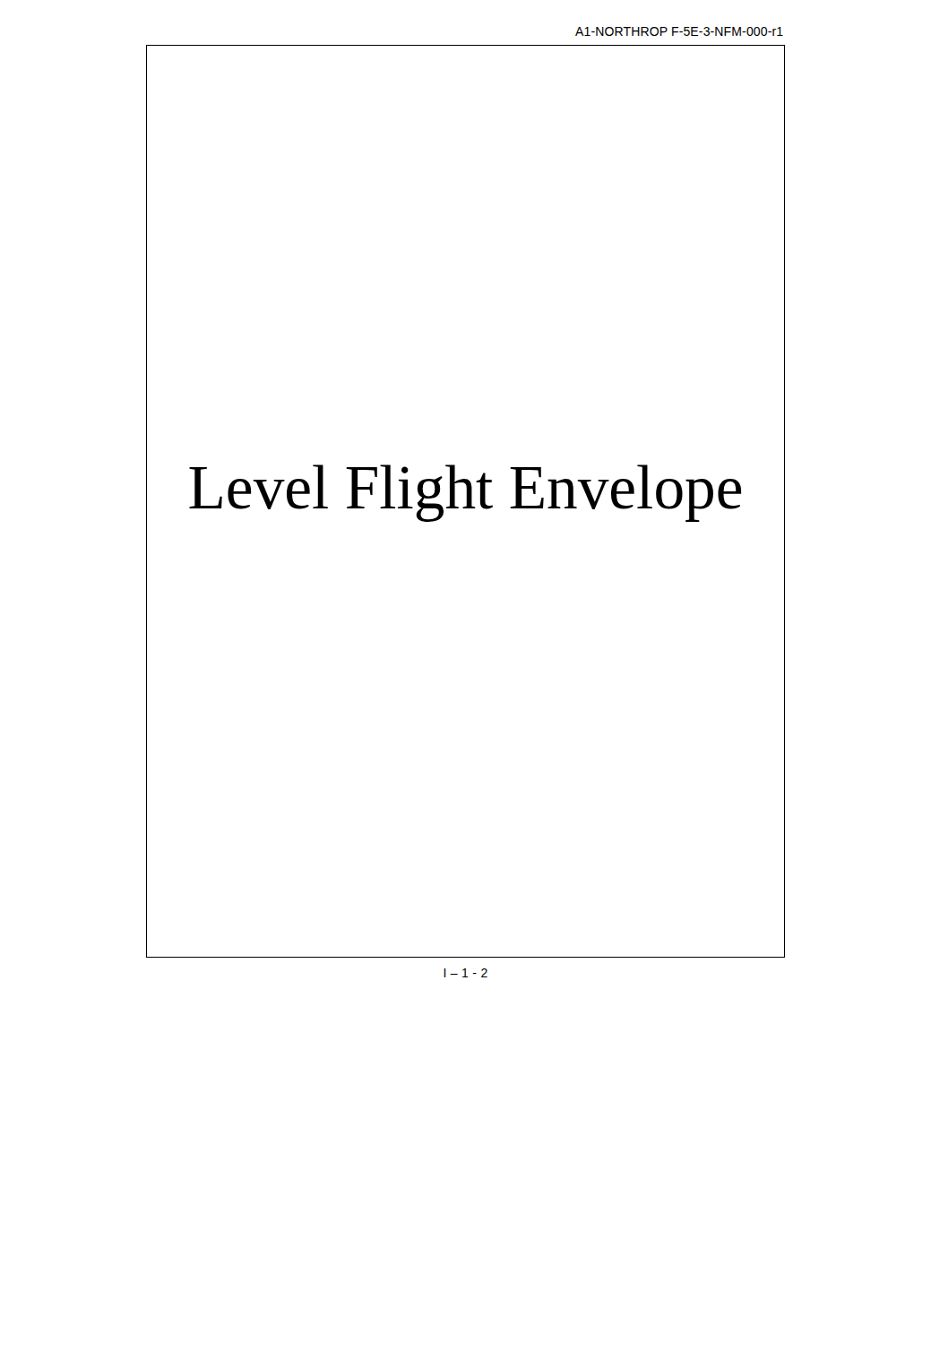A1-NORTHROP F-5E-3-NFM-000-r1
Level Flight Envelope
I – 1 - 2